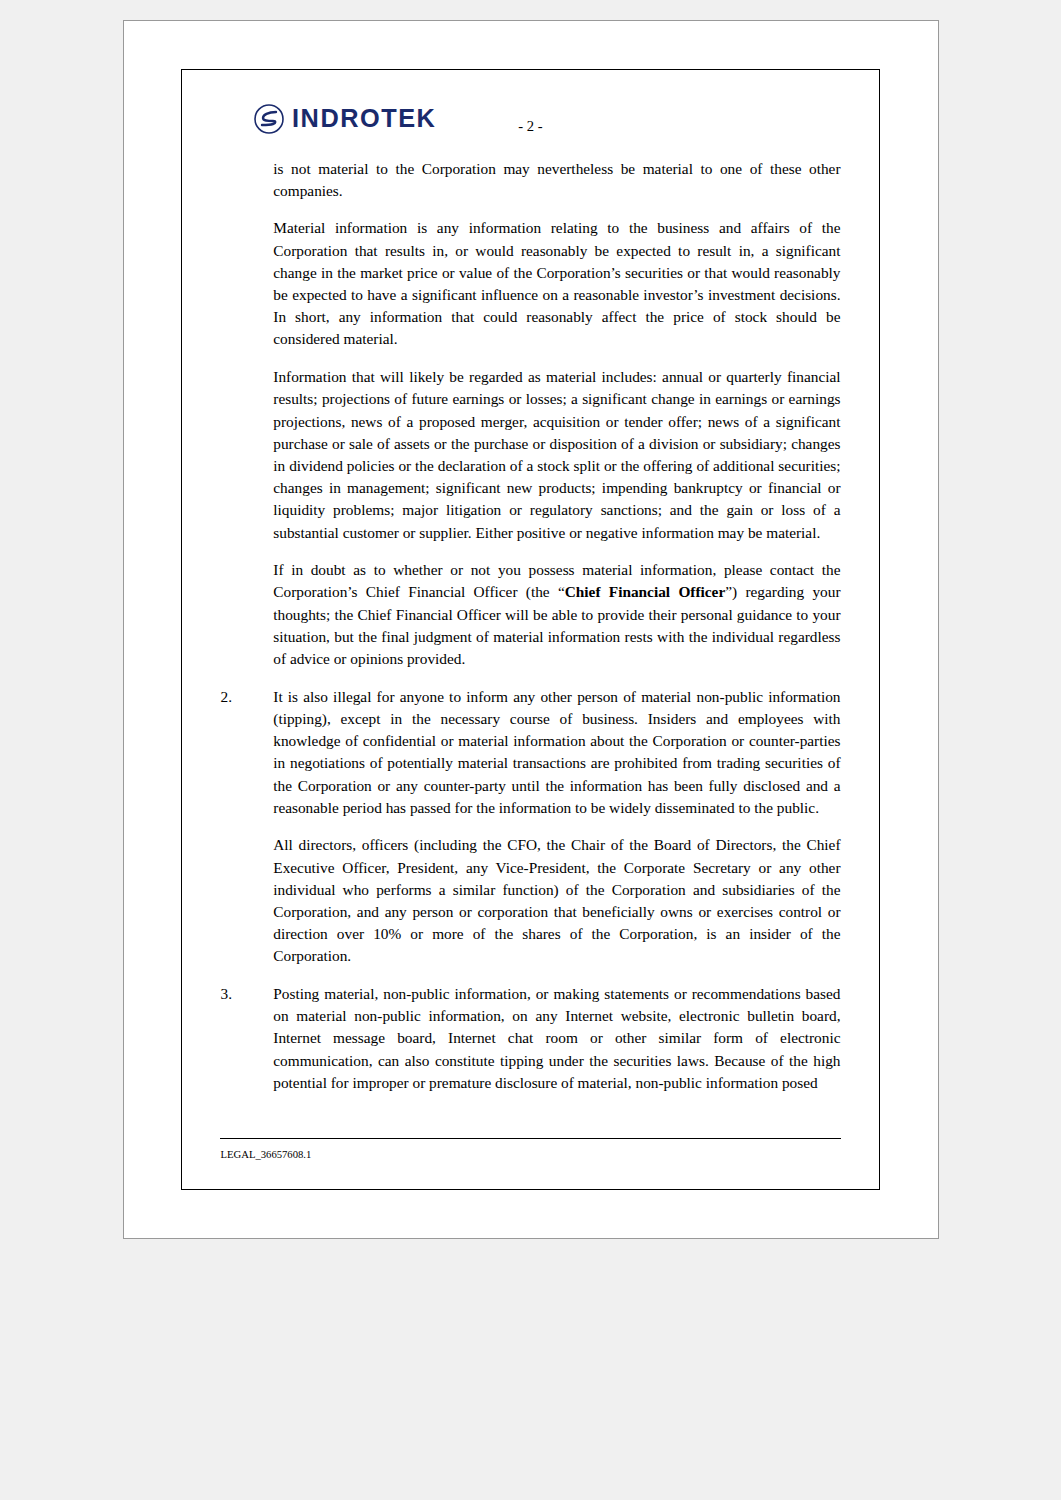INDROTEK
- 2 -
is not material to the Corporation may nevertheless be material to one of these other companies.
Material information is any information relating to the business and affairs of the Corporation that results in, or would reasonably be expected to result in, a significant change in the market price or value of the Corporation’s securities or that would reasonably be expected to have a significant influence on a reasonable investor’s investment decisions. In short, any information that could reasonably affect the price of stock should be considered material.
Information that will likely be regarded as material includes: annual or quarterly financial results; projections of future earnings or losses; a significant change in earnings or earnings projections, news of a proposed merger, acquisition or tender offer; news of a significant purchase or sale of assets or the purchase or disposition of a division or subsidiary; changes in dividend policies or the declaration of a stock split or the offering of additional securities; changes in management; significant new products; impending bankruptcy or financial or liquidity problems; major litigation or regulatory sanctions; and the gain or loss of a substantial customer or supplier. Either positive or negative information may be material.
If in doubt as to whether or not you possess material information, please contact the Corporation’s Chief Financial Officer (the “Chief Financial Officer”) regarding your thoughts; the Chief Financial Officer will be able to provide their personal guidance to your situation, but the final judgment of material information rests with the individual regardless of advice or opinions provided.
2.
It is also illegal for anyone to inform any other person of material non-public information (tipping), except in the necessary course of business. Insiders and employees with knowledge of confidential or material information about the Corporation or counter-parties in negotiations of potentially material transactions are prohibited from trading securities of the Corporation or any counter-party until the information has been fully disclosed and a reasonable period has passed for the information to be widely disseminated to the public.
All directors, officers (including the CFO, the Chair of the Board of Directors, the Chief Executive Officer, President, any Vice-President, the Corporate Secretary or any other individual who performs a similar function) of the Corporation and subsidiaries of the Corporation, and any person or corporation that beneficially owns or exercises control or direction over 10% or more of the shares of the Corporation, is an insider of the Corporation.
3.
Posting material, non-public information, or making statements or recommendations based on material non-public information, on any Internet website, electronic bulletin board, Internet message board, Internet chat room or other similar form of electronic communication, can also constitute tipping under the securities laws. Because of the high potential for improper or premature disclosure of material, non-public information posed
LEGAL_36657608.1